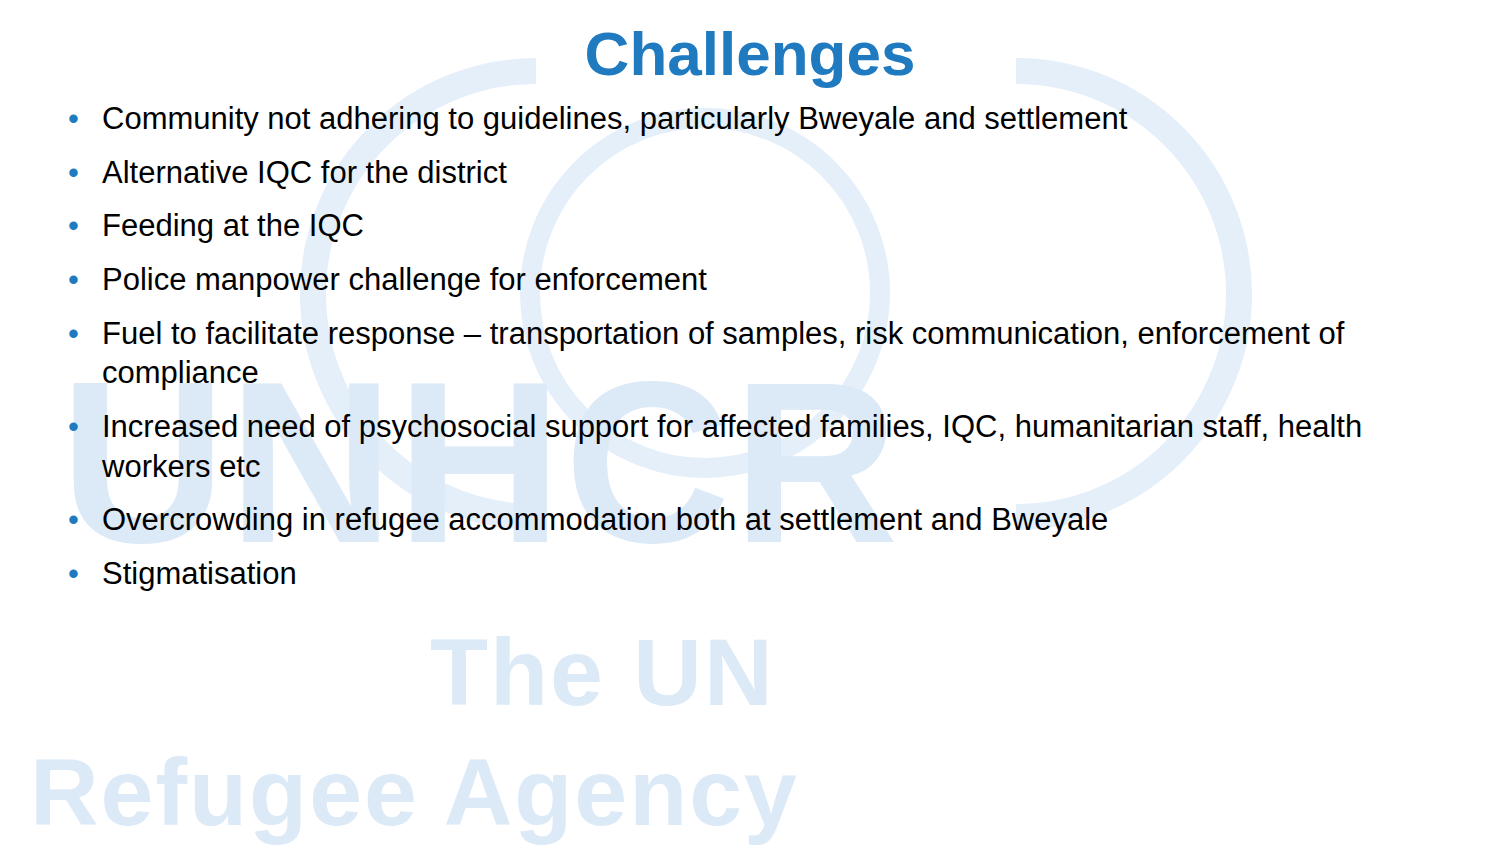UNHCR
The UN
Refugee Agency
Challenges
Community not adhering to guidelines, particularly Bweyale and settlement
Alternative IQC for the district
Feeding at the IQC
Police manpower challenge for enforcement
Fuel to facilitate response – transportation of samples, risk communication, enforcement of compliance
Increased need of psychosocial support for affected families, IQC, humanitarian staff, health workers etc
Overcrowding in refugee accommodation both at settlement and Bweyale
Stigmatisation